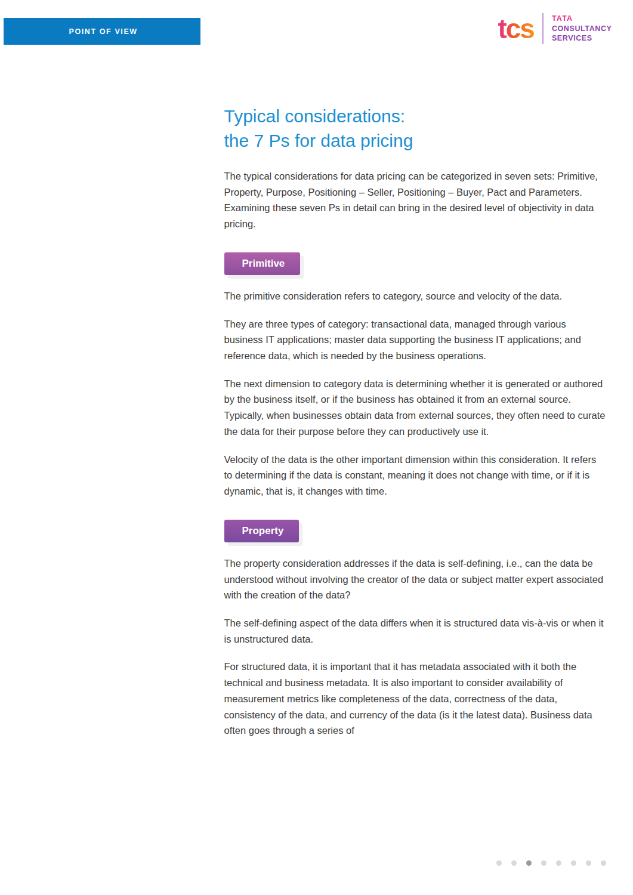POINT OF VIEW
tcs
TATA
CONSULTANCY
SERVICES
Typical considerations:
the 7 Ps for data pricing
The typical considerations for data pricing can be categorized in seven sets: Primitive, Property, Purpose, Positioning – Seller, Positioning – Buyer, Pact and Parameters. Examining these seven Ps in detail can bring in the desired level of objectivity in data pricing.
Primitive
The primitive consideration refers to category, source and velocity of the data.
They are three types of category: transactional data, managed through various business IT applications; master data supporting the business IT applications; and reference data, which is needed by the business operations.
The next dimension to category data is determining whether it is generated or authored by the business itself, or if the business has obtained it from an external source. Typically, when businesses obtain data from external sources, they often need to curate the data for their purpose before they can productively use it.
Velocity of the data is the other important dimension within this consideration. It refers to determining if the data is constant, meaning it does not change with time, or if it is dynamic, that is, it changes with time.
Property
The property consideration addresses if the data is self-defining, i.e., can the data be understood without involving the creator of the data or subject matter expert associated with the creation of the data?
The self-defining aspect of the data differs when it is structured data vis-à-vis or when it is unstructured data.
For structured data, it is important that it has metadata associated with it both the technical and business metadata. It is also important to consider availability of measurement metrics like completeness of the data, correctness of the data, consistency of the data, and currency of the data (is it the latest data). Business data often goes through a series of